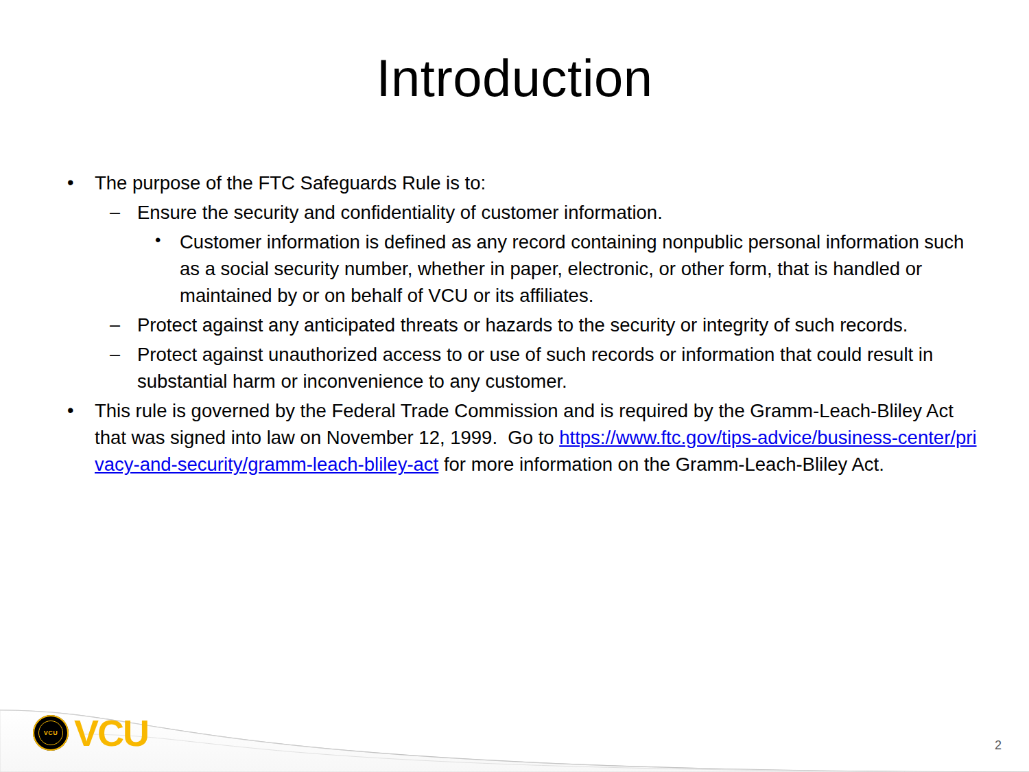Introduction
The purpose of the FTC Safeguards Rule is to:
Ensure the security and confidentiality of customer information.
Customer information is defined as any record containing nonpublic personal information such as a social security number, whether in paper, electronic, or other form, that is handled or maintained by or on behalf of VCU or its affiliates.
Protect against any anticipated threats or hazards to the security or integrity of such records.
Protect against unauthorized access to or use of such records or information that could result in substantial harm or inconvenience to any customer.
This rule is governed by the Federal Trade Commission and is required by the Gramm-Leach-Bliley Act that was signed into law on November 12, 1999. Go to https://www.ftc.gov/tips-advice/business-center/privacy-and-security/gramm-leach-bliley-act for more information on the Gramm-Leach-Bliley Act.
VCU
VCU
2